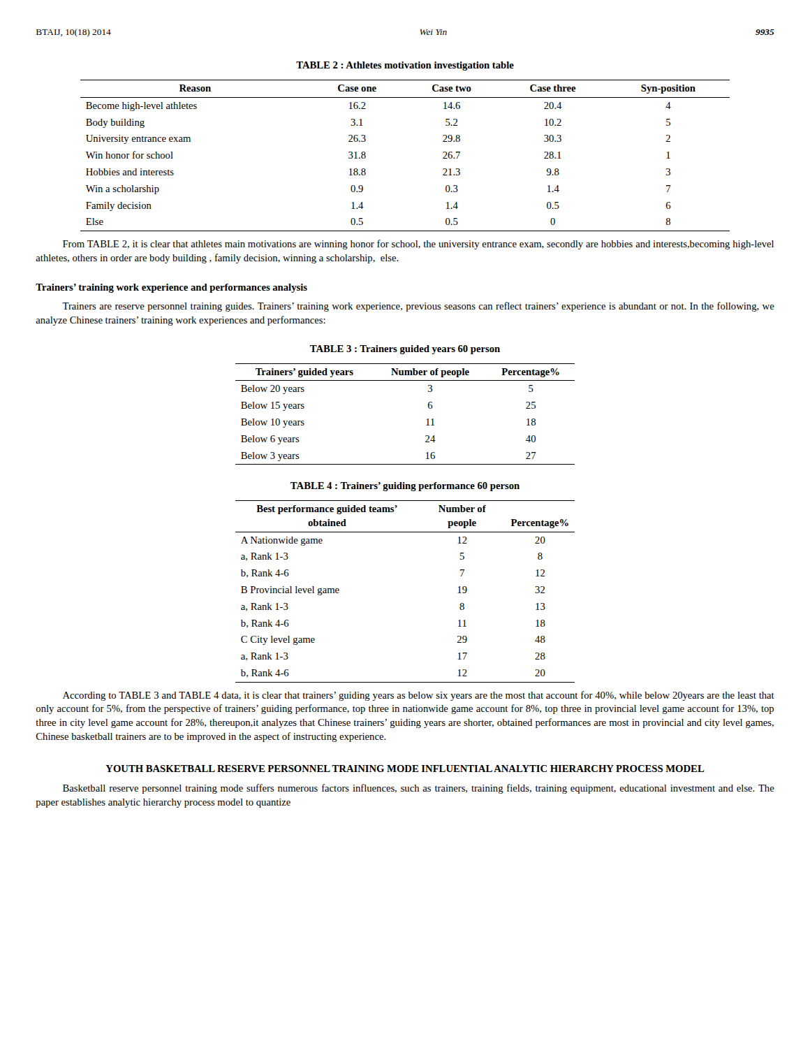BTAIJ, 10(18) 2014 Wei Yin 9935
TABLE 2 : Athletes motivation investigation table
| Reason | Case one | Case two | Case three | Syn-position |
| --- | --- | --- | --- | --- |
| Become high-level athletes | 16.2 | 14.6 | 20.4 | 4 |
| Body building | 3.1 | 5.2 | 10.2 | 5 |
| University entrance exam | 26.3 | 29.8 | 30.3 | 2 |
| Win honor for school | 31.8 | 26.7 | 28.1 | 1 |
| Hobbies and interests | 18.8 | 21.3 | 9.8 | 3 |
| Win a scholarship | 0.9 | 0.3 | 1.4 | 7 |
| Family decision | 1.4 | 1.4 | 0.5 | 6 |
| Else | 0.5 | 0.5 | 0 | 8 |
From TABLE 2, it is clear that athletes main motivations are winning honor for school, the university entrance exam, secondly are hobbies and interests,becoming high-level athletes, others in order are body building , family decision, winning a scholarship, else.
Trainers’ training work experience and performances analysis
Trainers are reserve personnel training guides. Trainers’ training work experience, previous seasons can reflect trainers’ experience is abundant or not. In the following, we analyze Chinese trainers’ training work experiences and performances:
TABLE 3 : Trainers guided years 60 person
| Trainers’ guided years | Number of people | Percentage% |
| --- | --- | --- |
| Below 20 years | 3 | 5 |
| Below 15 years | 6 | 25 |
| Below 10 years | 11 | 18 |
| Below 6 years | 24 | 40 |
| Below 3 years | 16 | 27 |
TABLE 4 : Trainers’ guiding performance 60 person
| Best performance guided teams’ obtained | Number of people | Percentage% |
| --- | --- | --- |
| A Nationwide game | 12 | 20 |
| a, Rank 1-3 | 5 | 8 |
| b, Rank 4-6 | 7 | 12 |
| B Provincial level game | 19 | 32 |
| a, Rank 1-3 | 8 | 13 |
| b, Rank 4-6 | 11 | 18 |
| C City level game | 29 | 48 |
| a, Rank 1-3 | 17 | 28 |
| b, Rank 4-6 | 12 | 20 |
According to TABLE 3 and TABLE 4 data, it is clear that trainers’ guiding years as below six years are the most that account for 40%, while below 20years are the least that only account for 5%, from the perspective of trainers’ guiding performance, top three in nationwide game account for 8%, top three in provincial level game account for 13%, top three in city level game account for 28%, thereupon,it analyzes that Chinese trainers’ guiding years are shorter, obtained performances are most in provincial and city level games, Chinese basketball trainers are to be improved in the aspect of instructing experience.
YOUTH BASKETBALL RESERVE PERSONNEL TRAINING MODE INFLUENTIAL ANALYTIC HIERARCHY PROCESS MODEL
Basketball reserve personnel training mode suffers numerous factors influences, such as trainers, training fields, training equipment, educational investment and else. The paper establishes analytic hierarchy process model to quantize